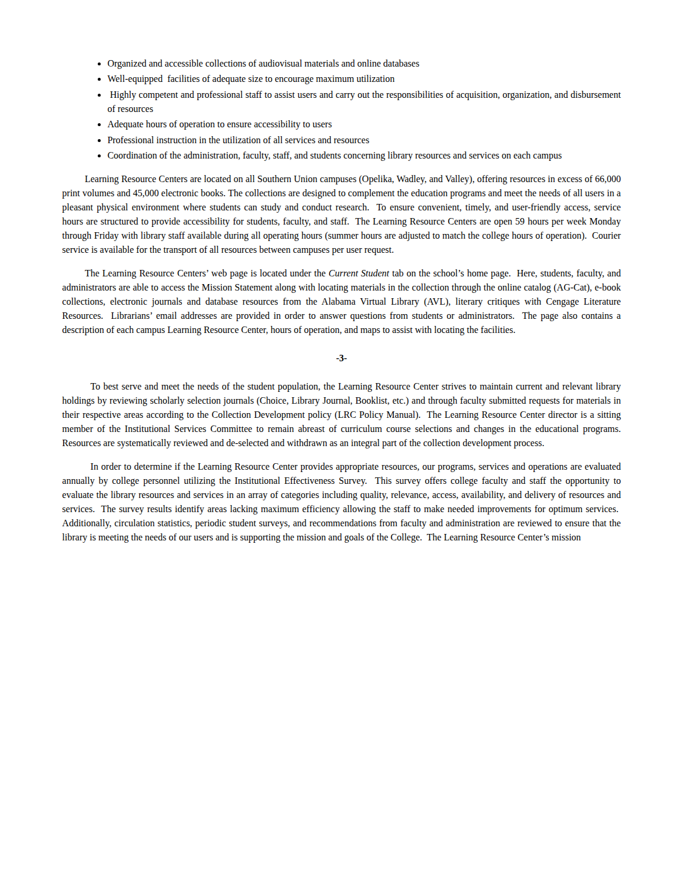Organized and accessible collections of audiovisual materials and online databases
Well-equipped facilities of adequate size to encourage maximum utilization
Highly competent and professional staff to assist users and carry out the responsibilities of acquisition, organization, and disbursement of resources
Adequate hours of operation to ensure accessibility to users
Professional instruction in the utilization of all services and resources
Coordination of the administration, faculty, staff, and students concerning library resources and services on each campus
Learning Resource Centers are located on all Southern Union campuses (Opelika, Wadley, and Valley), offering resources in excess of 66,000 print volumes and 45,000 electronic books. The collections are designed to complement the education programs and meet the needs of all users in a pleasant physical environment where students can study and conduct research. To ensure convenient, timely, and user-friendly access, service hours are structured to provide accessibility for students, faculty, and staff. The Learning Resource Centers are open 59 hours per week Monday through Friday with library staff available during all operating hours (summer hours are adjusted to match the college hours of operation). Courier service is available for the transport of all resources between campuses per user request.
The Learning Resource Centers’ web page is located under the Current Student tab on the school’s home page. Here, students, faculty, and administrators are able to access the Mission Statement along with locating materials in the collection through the online catalog (AG-Cat), e-book collections, electronic journals and database resources from the Alabama Virtual Library (AVL), literary critiques with Cengage Literature Resources. Librarians’ email addresses are provided in order to answer questions from students or administrators. The page also contains a description of each campus Learning Resource Center, hours of operation, and maps to assist with locating the facilities.
-3-
To best serve and meet the needs of the student population, the Learning Resource Center strives to maintain current and relevant library holdings by reviewing scholarly selection journals (Choice, Library Journal, Booklist, etc.) and through faculty submitted requests for materials in their respective areas according to the Collection Development policy (LRC Policy Manual). The Learning Resource Center director is a sitting member of the Institutional Services Committee to remain abreast of curriculum course selections and changes in the educational programs. Resources are systematically reviewed and de-selected and withdrawn as an integral part of the collection development process.
In order to determine if the Learning Resource Center provides appropriate resources, our programs, services and operations are evaluated annually by college personnel utilizing the Institutional Effectiveness Survey. This survey offers college faculty and staff the opportunity to evaluate the library resources and services in an array of categories including quality, relevance, access, availability, and delivery of resources and services. The survey results identify areas lacking maximum efficiency allowing the staff to make needed improvements for optimum services. Additionally, circulation statistics, periodic student surveys, and recommendations from faculty and administration are reviewed to ensure that the library is meeting the needs of our users and is supporting the mission and goals of the College. The Learning Resource Center’s mission